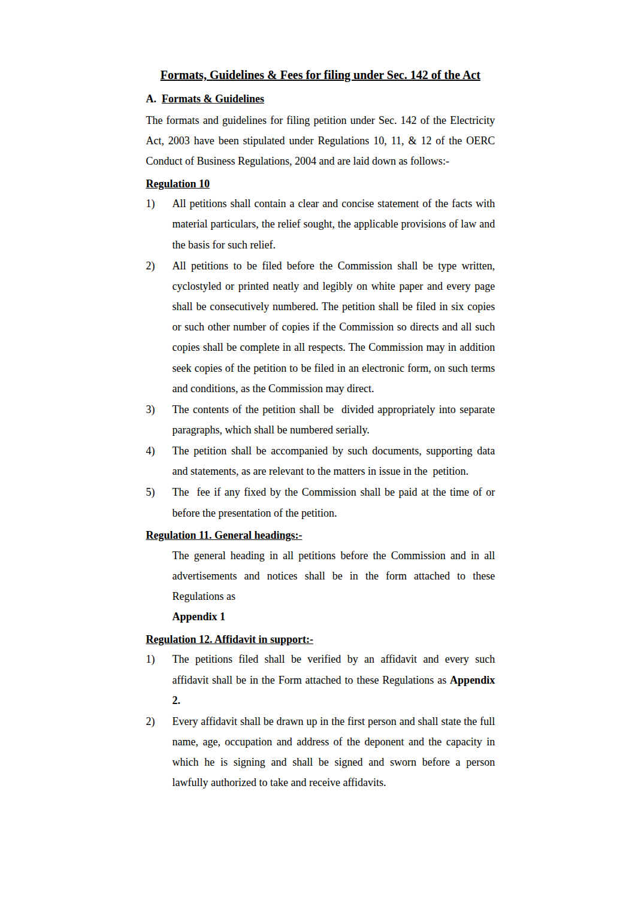Formats, Guidelines & Fees for filing under Sec. 142 of the Act
A. Formats & Guidelines
The formats and guidelines for filing petition under Sec. 142 of the Electricity Act, 2003 have been stipulated under Regulations 10, 11, & 12 of the OERC Conduct of Business Regulations, 2004 and are laid down as follows:-
Regulation 10
1) All petitions shall contain a clear and concise statement of the facts with material particulars, the relief sought, the applicable provisions of law and the basis for such relief.
2) All petitions to be filed before the Commission shall be type written, cyclostyled or printed neatly and legibly on white paper and every page shall be consecutively numbered. The petition shall be filed in six copies or such other number of copies if the Commission so directs and all such copies shall be complete in all respects. The Commission may in addition seek copies of the petition to be filed in an electronic form, on such terms and conditions, as the Commission may direct.
3) The contents of the petition shall be divided appropriately into separate paragraphs, which shall be numbered serially.
4) The petition shall be accompanied by such documents, supporting data and statements, as are relevant to the matters in issue in the petition.
5) The fee if any fixed by the Commission shall be paid at the time of or before the presentation of the petition.
Regulation 11. General headings:-
The general heading in all petitions before the Commission and in all advertisements and notices shall be in the form attached to these Regulations as Appendix 1
Regulation 12. Affidavit in support:-
1) The petitions filed shall be verified by an affidavit and every such affidavit shall be in the Form attached to these Regulations as Appendix 2.
2) Every affidavit shall be drawn up in the first person and shall state the full name, age, occupation and address of the deponent and the capacity in which he is signing and shall be signed and sworn before a person lawfully authorized to take and receive affidavits.